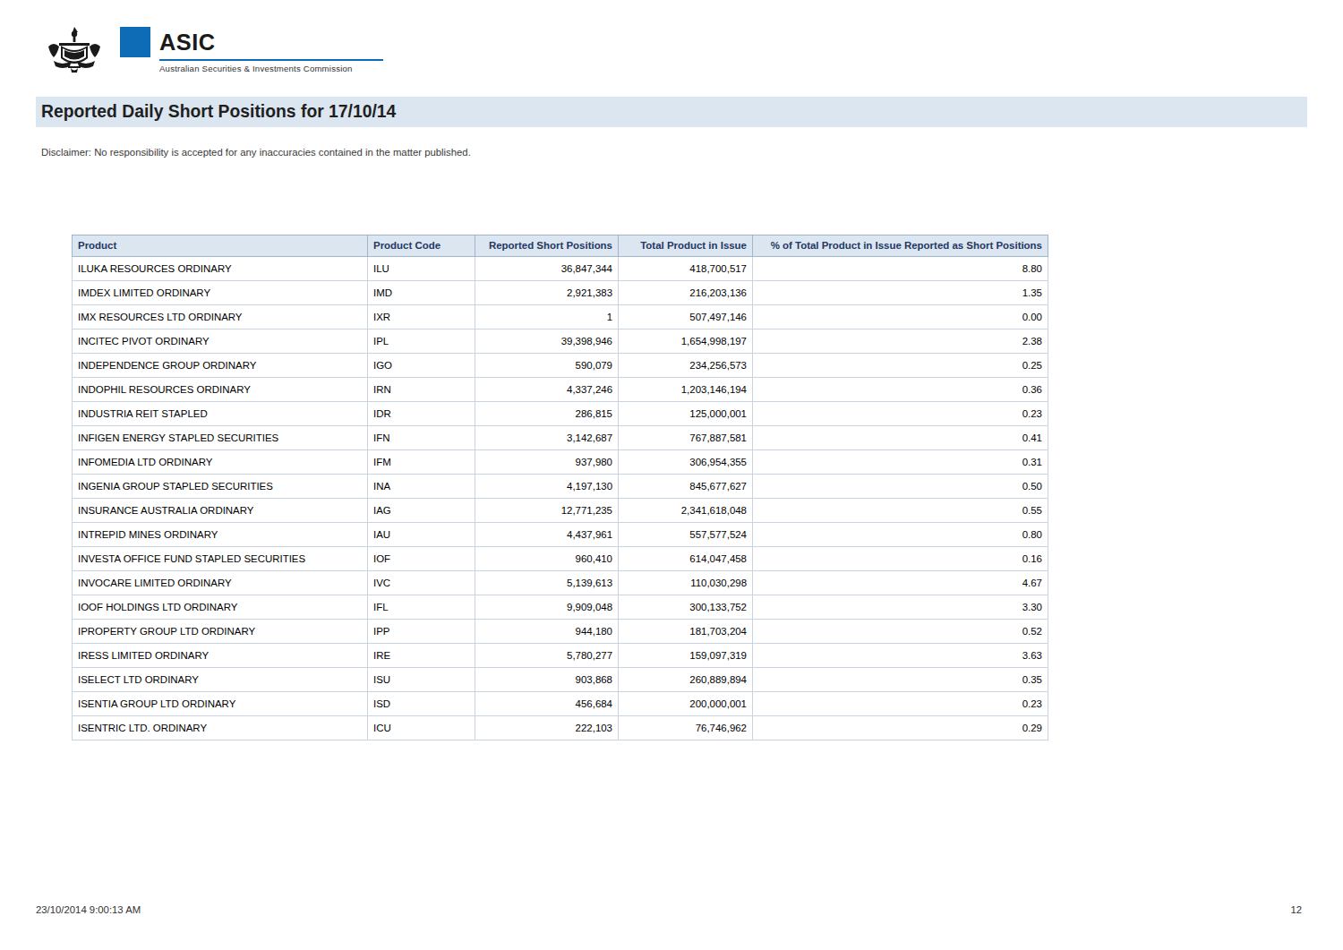ASIC
Australian Securities & Investments Commission
Reported Daily Short Positions for 17/10/14
Disclaimer: No responsibility is accepted for any inaccuracies contained in the matter published.
| Product | Product Code | Reported Short Positions | Total Product in Issue | % of Total Product in Issue Reported as Short Positions |
| --- | --- | --- | --- | --- |
| ILUKA RESOURCES ORDINARY | ILU | 36,847,344 | 418,700,517 | 8.80 |
| IMDEX LIMITED ORDINARY | IMD | 2,921,383 | 216,203,136 | 1.35 |
| IMX RESOURCES LTD ORDINARY | IXR | 1 | 507,497,146 | 0.00 |
| INCITEC PIVOT ORDINARY | IPL | 39,398,946 | 1,654,998,197 | 2.38 |
| INDEPENDENCE GROUP ORDINARY | IGO | 590,079 | 234,256,573 | 0.25 |
| INDOPHIL RESOURCES ORDINARY | IRN | 4,337,246 | 1,203,146,194 | 0.36 |
| INDUSTRIA REIT STAPLED | IDR | 286,815 | 125,000,001 | 0.23 |
| INFIGEN ENERGY STAPLED SECURITIES | IFN | 3,142,687 | 767,887,581 | 0.41 |
| INFOMEDIA LTD ORDINARY | IFM | 937,980 | 306,954,355 | 0.31 |
| INGENIA GROUP STAPLED SECURITIES | INA | 4,197,130 | 845,677,627 | 0.50 |
| INSURANCE AUSTRALIA ORDINARY | IAG | 12,771,235 | 2,341,618,048 | 0.55 |
| INTREPID MINES ORDINARY | IAU | 4,437,961 | 557,577,524 | 0.80 |
| INVESTA OFFICE FUND STAPLED SECURITIES | IOF | 960,410 | 614,047,458 | 0.16 |
| INVOCARE LIMITED ORDINARY | IVC | 5,139,613 | 110,030,298 | 4.67 |
| IOOF HOLDINGS LTD ORDINARY | IFL | 9,909,048 | 300,133,752 | 3.30 |
| IPROPERTY GROUP LTD ORDINARY | IPP | 944,180 | 181,703,204 | 0.52 |
| IRESS LIMITED ORDINARY | IRE | 5,780,277 | 159,097,319 | 3.63 |
| ISELECT LTD ORDINARY | ISU | 903,868 | 260,889,894 | 0.35 |
| ISENTIA GROUP LTD ORDINARY | ISD | 456,684 | 200,000,001 | 0.23 |
| ISENTRIC LTD. ORDINARY | ICU | 222,103 | 76,746,962 | 0.29 |
23/10/2014 9:00:13 AM
12